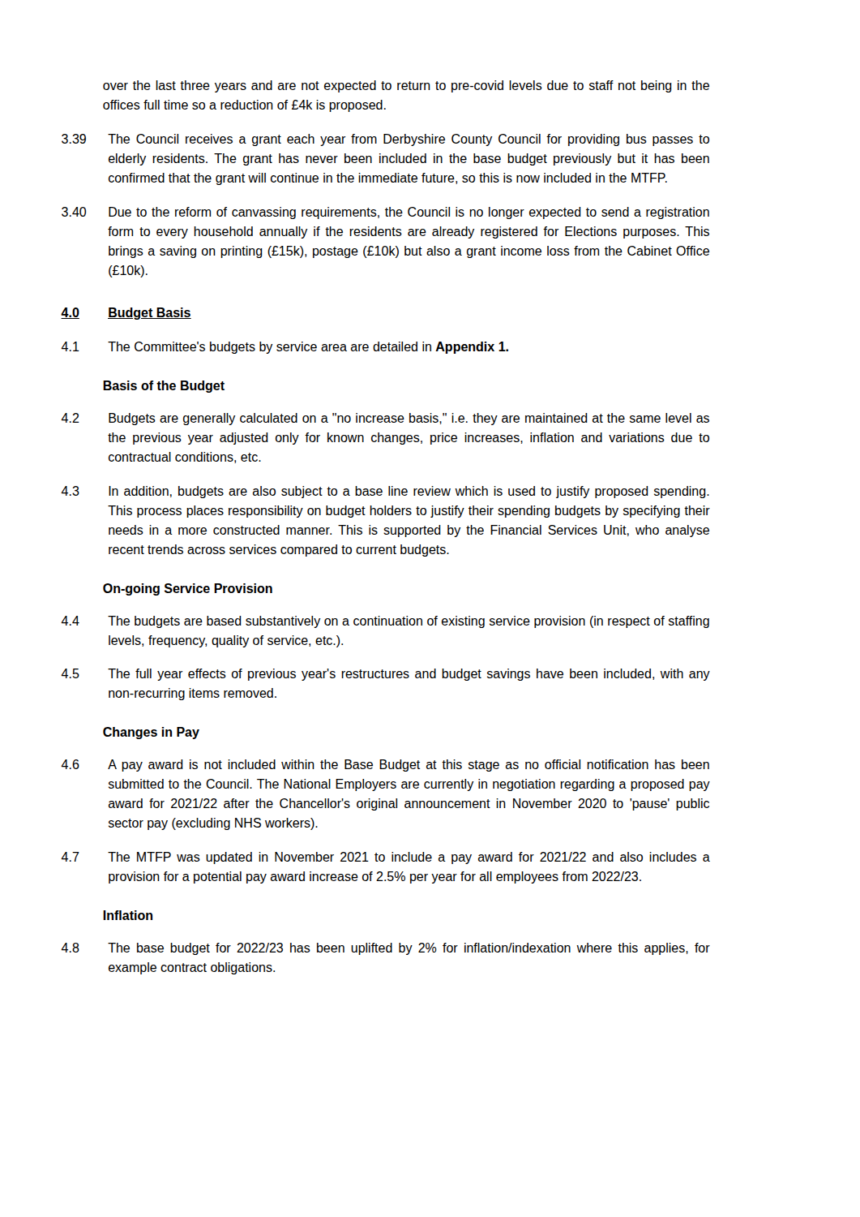over the last three years and are not expected to return to pre-covid levels due to staff not being in the offices full time so a reduction of £4k is proposed.
3.39
The Council receives a grant each year from Derbyshire County Council for providing bus passes to elderly residents. The grant has never been included in the base budget previously but it has been confirmed that the grant will continue in the immediate future, so this is now included in the MTFP.
3.40
Due to the reform of canvassing requirements, the Council is no longer expected to send a registration form to every household annually if the residents are already registered for Elections purposes. This brings a saving on printing (£15k), postage (£10k) but also a grant income loss from the Cabinet Office (£10k).
4.0 Budget Basis
4.1
The Committee's budgets by service area are detailed in Appendix 1.
Basis of the Budget
4.2
Budgets are generally calculated on a "no increase basis," i.e. they are maintained at the same level as the previous year adjusted only for known changes, price increases, inflation and variations due to contractual conditions, etc.
4.3
In addition, budgets are also subject to a base line review which is used to justify proposed spending. This process places responsibility on budget holders to justify their spending budgets by specifying their needs in a more constructed manner. This is supported by the Financial Services Unit, who analyse recent trends across services compared to current budgets.
On-going Service Provision
4.4
The budgets are based substantively on a continuation of existing service provision (in respect of staffing levels, frequency, quality of service, etc.).
4.5
The full year effects of previous year's restructures and budget savings have been included, with any non-recurring items removed.
Changes in Pay
4.6
A pay award is not included within the Base Budget at this stage as no official notification has been submitted to the Council. The National Employers are currently in negotiation regarding a proposed pay award for 2021/22 after the Chancellor's original announcement in November 2020 to 'pause' public sector pay (excluding NHS workers).
4.7
The MTFP was updated in November 2021 to include a pay award for 2021/22 and also includes a provision for a potential pay award increase of 2.5% per year for all employees from 2022/23.
Inflation
4.8
The base budget for 2022/23 has been uplifted by 2% for inflation/indexation where this applies, for example contract obligations.